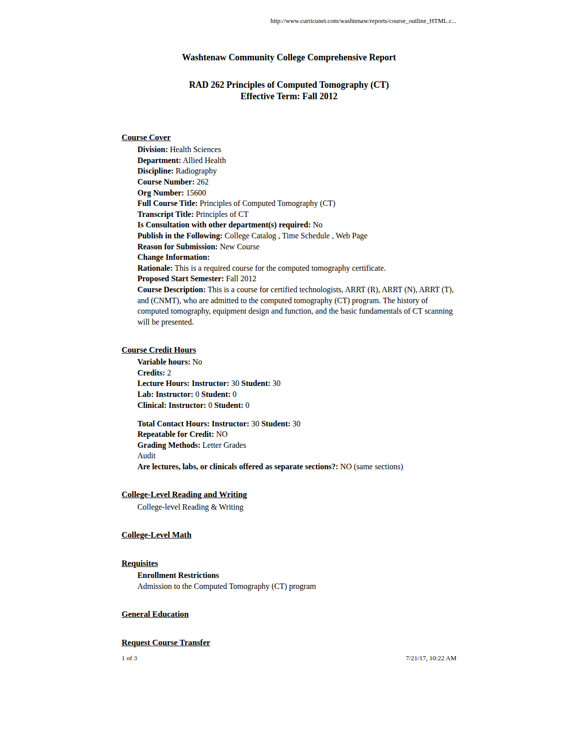http://www.curricunet.com/washtenaw/reports/course_outline_HTML.c...
Washtenaw Community College Comprehensive Report
RAD 262 Principles of Computed Tomography (CT)
Effective Term: Fall 2012
Course Cover
Division: Health Sciences
Department: Allied Health
Discipline: Radiography
Course Number: 262
Org Number: 15600
Full Course Title: Principles of Computed Tomography (CT)
Transcript Title: Principles of CT
Is Consultation with other department(s) required: No
Publish in the Following: College Catalog , Time Schedule , Web Page
Reason for Submission: New Course
Change Information:
Rationale: This is a required course for the computed tomography certificate.
Proposed Start Semester: Fall 2012
Course Description: This is a course for certified technologists, ARRT (R), ARRT (N), ARRT (T), and (CNMT), who are admitted to the computed tomography (CT) program. The history of computed tomography, equipment design and function, and the basic fundamentals of CT scanning will be presented.
Course Credit Hours
Variable hours: No
Credits: 2
Lecture Hours: Instructor: 30 Student: 30
Lab: Instructor: 0 Student: 0
Clinical: Instructor: 0 Student: 0
Total Contact Hours: Instructor: 30 Student: 30
Repeatable for Credit: NO
Grading Methods: Letter Grades
Audit
Are lectures, labs, or clinicals offered as separate sections?: NO (same sections)
College-Level Reading and Writing
College-level Reading & Writing
College-Level Math
Requisites
Enrollment Restrictions
Admission to the Computed Tomography (CT) program
General Education
Request Course Transfer
1 of 3 7/21/17, 10:22 AM